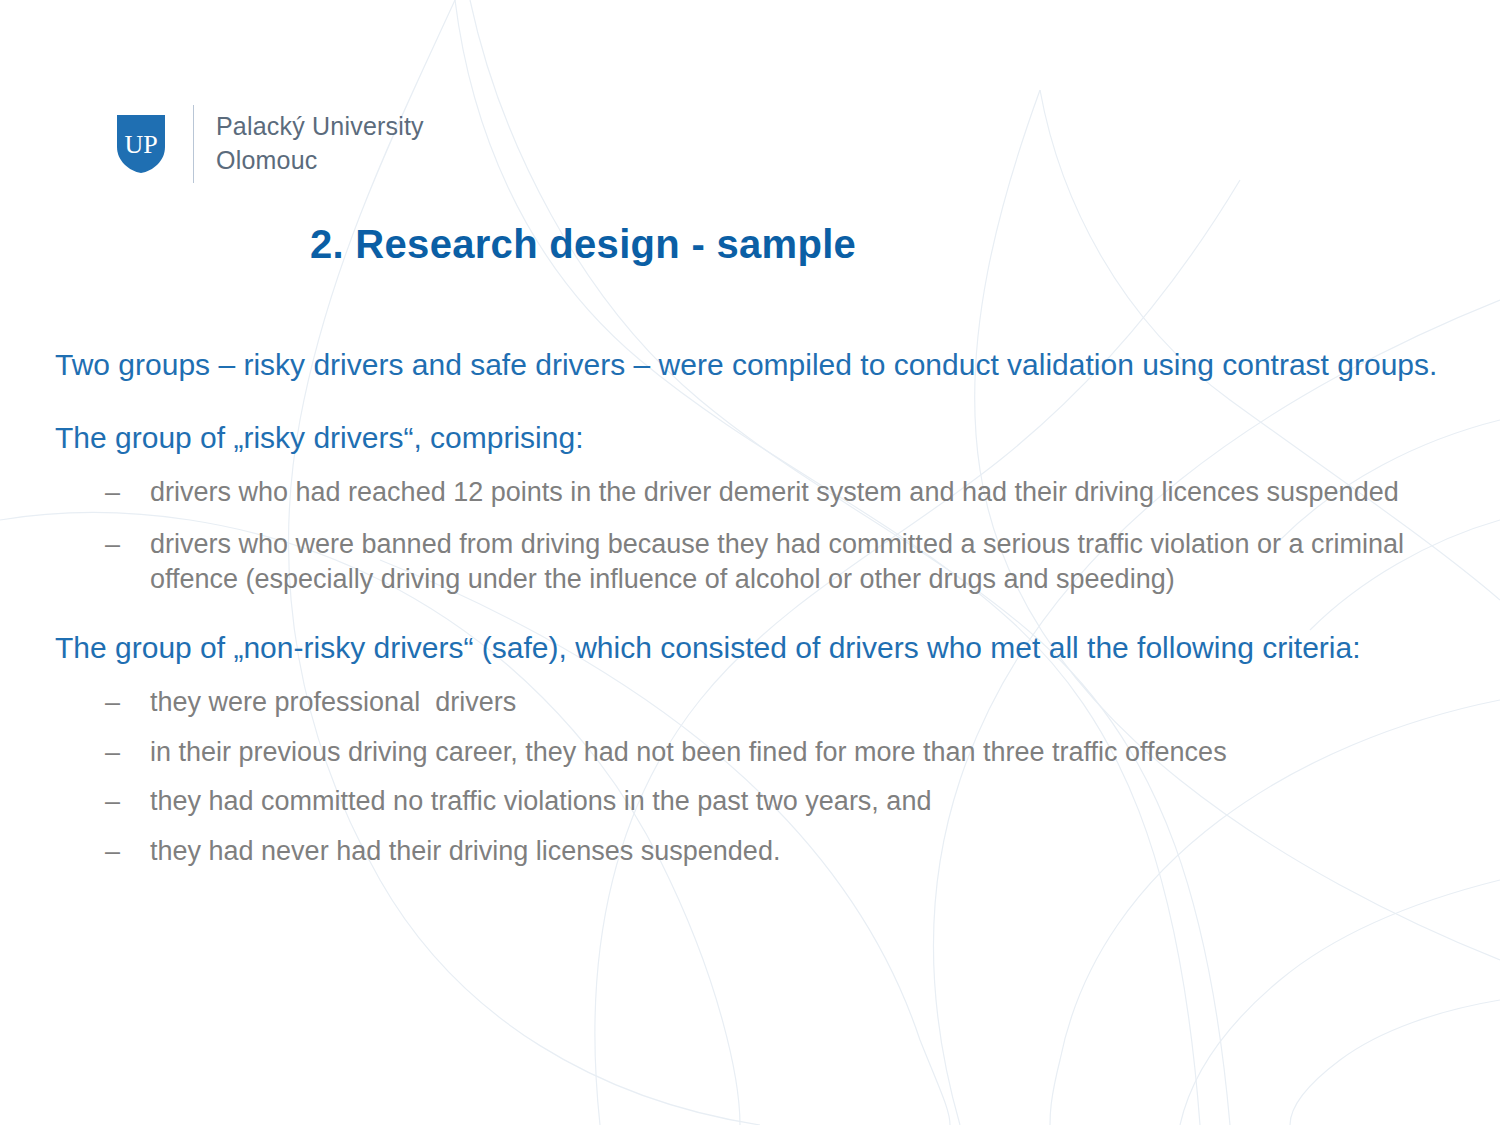UP
Palacký University
Olomouc
2. Research design - sample
Two groups – risky drivers and safe drivers – were compiled to conduct validation using contrast groups.
The group of „risky drivers“, comprising:
drivers who had reached 12 points in the driver demerit system and had their driving licences suspended
drivers who were banned from driving because they had committed a serious traffic violation or a criminal offence (especially driving under the influence of alcohol or other drugs and speeding)
The group of „non-risky drivers“ (safe), which consisted of drivers who met all the following criteria:
they were professional drivers
in their previous driving career, they had not been fined for more than three traffic offences
they had committed no traffic violations in the past two years, and
they had never had their driving licenses suspended.